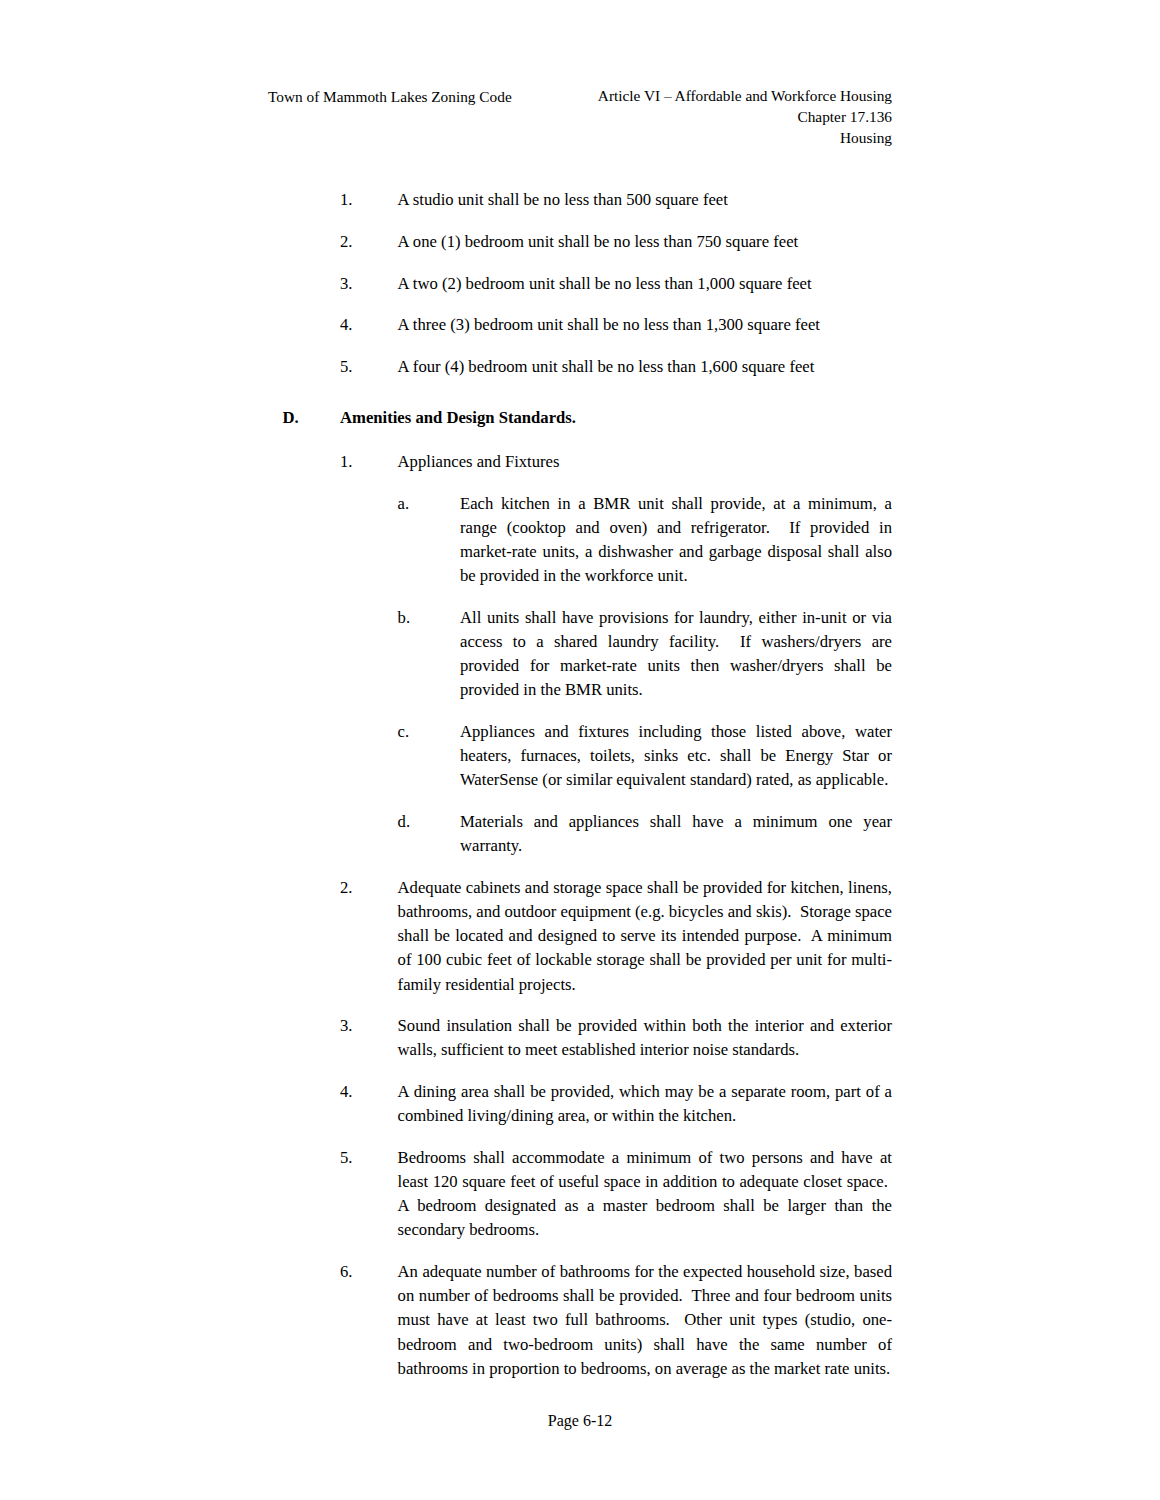Town of Mammoth Lakes Zoning Code
Article VI – Affordable and Workforce Housing
Chapter 17.136
Housing
1. A studio unit shall be no less than 500 square feet
2. A one (1) bedroom unit shall be no less than 750 square feet
3. A two (2) bedroom unit shall be no less than 1,000 square feet
4. A three (3) bedroom unit shall be no less than 1,300 square feet
5. A four (4) bedroom unit shall be no less than 1,600 square feet
D. Amenities and Design Standards.
1. Appliances and Fixtures
a. Each kitchen in a BMR unit shall provide, at a minimum, a range (cooktop and oven) and refrigerator. If provided in market-rate units, a dishwasher and garbage disposal shall also be provided in the workforce unit.
b. All units shall have provisions for laundry, either in-unit or via access to a shared laundry facility. If washers/dryers are provided for market-rate units then washer/dryers shall be provided in the BMR units.
c. Appliances and fixtures including those listed above, water heaters, furnaces, toilets, sinks etc. shall be Energy Star or WaterSense (or similar equivalent standard) rated, as applicable.
d. Materials and appliances shall have a minimum one year warranty.
2. Adequate cabinets and storage space shall be provided for kitchen, linens, bathrooms, and outdoor equipment (e.g. bicycles and skis). Storage space shall be located and designed to serve its intended purpose. A minimum of 100 cubic feet of lockable storage shall be provided per unit for multi-family residential projects.
3. Sound insulation shall be provided within both the interior and exterior walls, sufficient to meet established interior noise standards.
4. A dining area shall be provided, which may be a separate room, part of a combined living/dining area, or within the kitchen.
5. Bedrooms shall accommodate a minimum of two persons and have at least 120 square feet of useful space in addition to adequate closet space. A bedroom designated as a master bedroom shall be larger than the secondary bedrooms.
6. An adequate number of bathrooms for the expected household size, based on number of bedrooms shall be provided. Three and four bedroom units must have at least two full bathrooms. Other unit types (studio, one-bedroom and two-bedroom units) shall have the same number of bathrooms in proportion to bedrooms, on average as the market rate units.
Page 6-12